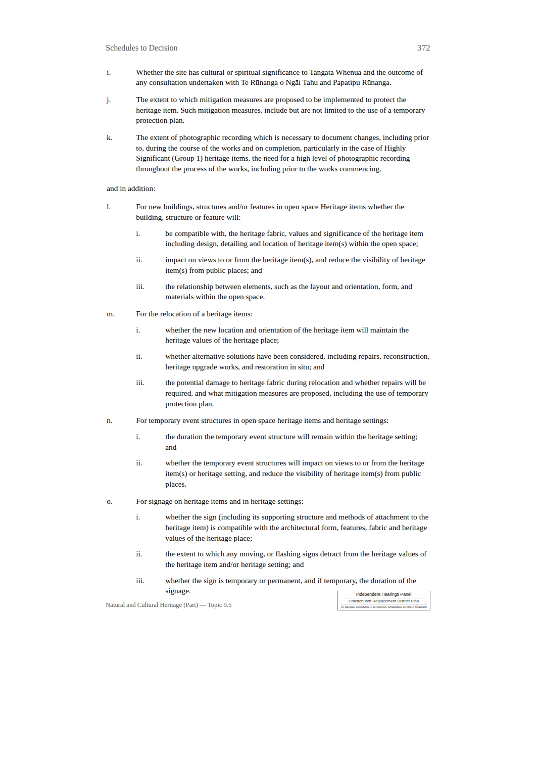Schedules to Decision
372
i.
Whether the site has cultural or spiritual significance to Tangata Whenua and the outcome of any consultation undertaken with Te Rūnanga o Ngāi Tahu and Papatipu Rūnanga.
j.
The extent to which mitigation measures are proposed to be implemented to protect the heritage item. Such mitigation measures, include but are not limited to the use of a temporary protection plan.
k.
The extent of photographic recording which is necessary to document changes, including prior to, during the course of the works and on completion, particularly in the case of Highly Significant (Group 1) heritage items, the need for a high level of photographic recording throughout the process of the works, including prior to the works commencing.
and in addition:
l.
For new buildings, structures and/or features in open space Heritage items whether the building, structure or feature will:
i.
be compatible with, the heritage fabric, values and significance of the heritage item including design, detailing and location of heritage item(s) within the open space;
ii.
impact on views to or from the heritage item(s), and reduce the visibility of heritage item(s) from public places; and
iii.
the relationship between elements, such as the layout and orientation, form, and materials within the open space.
m.
For the relocation of a heritage items:
i.
whether the new location and orientation of the heritage item will maintain the heritage values of the heritage place;
ii.
whether alternative solutions have been considered, including repairs, reconstruction, heritage upgrade works, and restoration in situ; and
iii.
the potential damage to heritage fabric during relocation and whether repairs will be required, and what mitigation measures are proposed, including the use of temporary protection plan.
n.
For temporary event structures in open space heritage items and heritage settings:
i.
the duration the temporary event structure will remain within the heritage setting; and
ii.
whether the temporary event structures will impact on views to or from the heritage item(s) or heritage setting, and reduce the visibility of heritage item(s) from public places.
o.
For signage on heritage items and in heritage settings:
i.
whether the sign (including its supporting structure and methods of attachment to the heritage item) is compatible with the architectural form, features, fabric and heritage values of the heritage place;
ii.
the extent to which any moving, or flashing signs detract from the heritage values of the heritage item and/or heritage setting; and
iii.
whether the sign is temporary or permanent, and if temporary, the duration of the signage.
Natural and Cultural Heritage (Part) — Topic 9.5
Independent Hearings Panel
Christchurch Replacement District Plan
Te paepae motuhake o te mahere whakahou a rohe o Ōtautahi